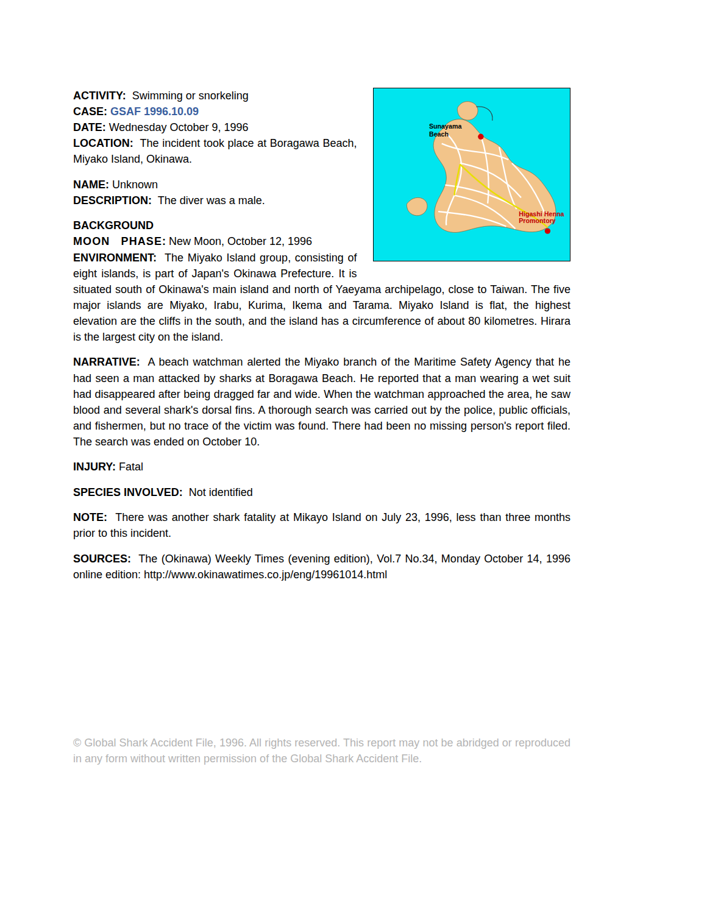Sunayama Beach Higashi Henna Promontory
ACTIVITY: Swimming or snorkeling
CASE: GSAF 1996.10.09
DATE: Wednesday October 9, 1996
LOCATION: The incident took place at Boragawa Beach, Miyako Island, Okinawa.
NAME: Unknown
DESCRIPTION: The diver was a male.
BACKGROUND
MOON PHASE: New Moon, October 12, 1996
ENVIRONMENT: The Miyako Island group, consisting of eight islands, is part of Japan's Okinawa Prefecture. It is situated south of Okinawa's main island and north of Yaeyama archipelago, close to Taiwan. The five major islands are Miyako, Irabu, Kurima, Ikema and Tarama. Miyako Island is flat, the highest elevation are the cliffs in the south, and the island has a circumference of about 80 kilometres. Hirara is the largest city on the island.
NARRATIVE: A beach watchman alerted the Miyako branch of the Maritime Safety Agency that he had seen a man attacked by sharks at Boragawa Beach. He reported that a man wearing a wet suit had disappeared after being dragged far and wide. When the watchman approached the area, he saw blood and several shark's dorsal fins. A thorough search was carried out by the police, public officials, and fishermen, but no trace of the victim was found. There had been no missing person's report filed. The search was ended on October 10.
INJURY: Fatal
SPECIES INVOLVED: Not identified
NOTE: There was another shark fatality at Mikayo Island on July 23, 1996, less than three months prior to this incident.
SOURCES: The (Okinawa) Weekly Times (evening edition), Vol.7 No.34, Monday October 14, 1996 online edition: http://www.okinawatimes.co.jp/eng/19961014.html
© Global Shark Accident File, 1996. All rights reserved. This report may not be abridged or reproduced in any form without written permission of the Global Shark Accident File.